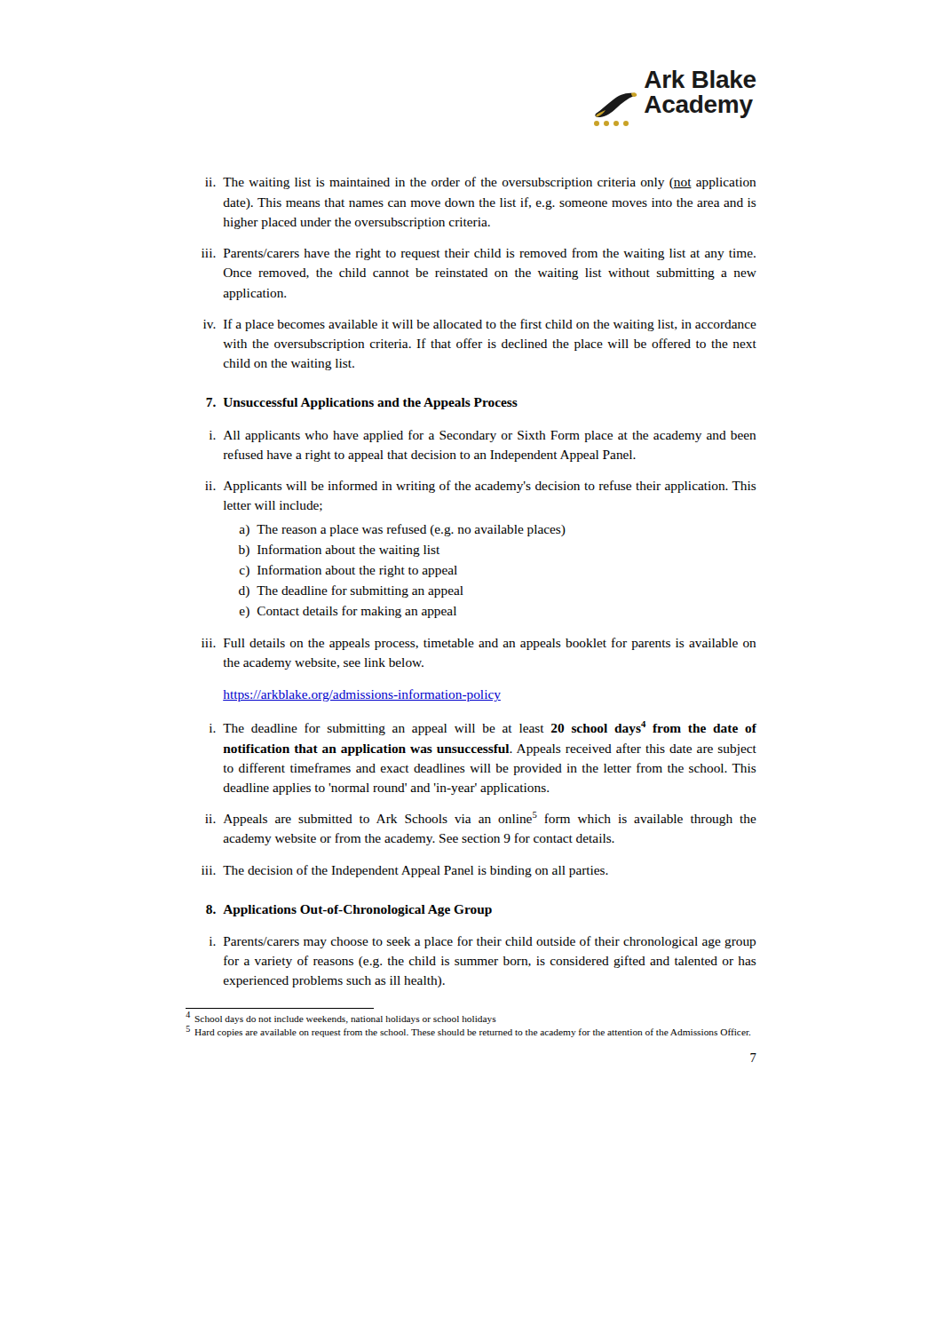Ark BlakeAcademy
The waiting list is maintained in the order of the oversubscription criteria only (not application date). This means that names can move down the list if, e.g. someone moves into the area and is higher placed under the oversubscription criteria.
Parents/carers have the right to request their child is removed from the waiting list at any time. Once removed, the child cannot be reinstated on the waiting list without submitting a new application.
If a place becomes available it will be allocated to the first child on the waiting list, in accordance with the oversubscription criteria. If that offer is declined the place will be offered to the next child on the waiting list.
7. Unsuccessful Applications and the Appeals Process
All applicants who have applied for a Secondary or Sixth Form place at the academy and been refused have a right to appeal that decision to an Independent Appeal Panel.
Applicants will be informed in writing of the academy's decision to refuse their application. This letter will include;
The reason a place was refused (e.g. no available places)
Information about the waiting list
Information about the right to appeal
The deadline for submitting an appeal
Contact details for making an appeal
Full details on the appeals process, timetable and an appeals booklet for parents is available on the academy website, see link below.
https://arkblake.org/admissions-information-policy
The deadline for submitting an appeal will be at least 20 school days4 from the date of notification that an application was unsuccessful. Appeals received after this date are subject to different timeframes and exact deadlines will be provided in the letter from the school. This deadline applies to 'normal round' and 'in-year' applications.
Appeals are submitted to Ark Schools via an online5 form which is available through the academy website or from the academy. See section 9 for contact details.
The decision of the Independent Appeal Panel is binding on all parties.
8. Applications Out-of-Chronological Age Group
Parents/carers may choose to seek a place for their child outside of their chronological age group for a variety of reasons (e.g. the child is summer born, is considered gifted and talented or has experienced problems such as ill health).
4 School days do not include weekends, national holidays or school holidays
5 Hard copies are available on request from the school. These should be returned to the academy for the attention of the Admissions Officer.
7